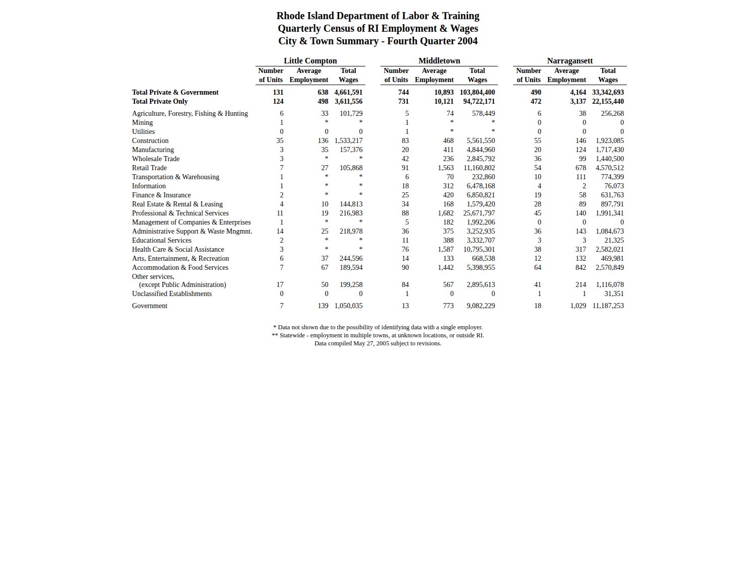Rhode Island Department of Labor & Training
Quarterly Census of RI Employment & Wages
City & Town Summary - Fourth Quarter 2004
| | Little Compton | | Middletown | | Narragansett |
| --- | --- | --- | --- | --- | --- |
| | Number | Average | Total | | Number | Average | Total | | Number | Average | Total |
| | of Units | Employment | Wages | | of Units | Employment | Wages | | of Units | Employment | Wages |
| Total Private & Government | 131 | 638 | 4,661,591 | | 744 | 10,893 | 103,804,400 | | 490 | 4,164 | 33,342,693 |
| Total Private Only | 124 | 498 | 3,611,556 | | 731 | 10,121 | 94,722,171 | | 472 | 3,137 | 22,155,440 |
| Agriculture, Forestry, Fishing & Hunting | 6 | 33 | 101,729 | | 5 | 74 | 578,449 | | 6 | 38 | 256,268 |
| Mining | 1 | * | * | | 1 | * | * | | 0 | 0 | 0 |
| Utilities | 0 | 0 | 0 | | 1 | * | * | | 0 | 0 | 0 |
| Construction | 35 | 136 | 1,533,217 | | 83 | 468 | 5,561,550 | | 55 | 146 | 1,923,085 |
| Manufacturing | 3 | 35 | 157,376 | | 20 | 411 | 4,844,960 | | 20 | 124 | 1,717,430 |
| Wholesale Trade | 3 | * | * | | 42 | 236 | 2,845,792 | | 36 | 99 | 1,440,500 |
| Retail Trade | 7 | 27 | 105,868 | | 91 | 1,563 | 11,160,802 | | 54 | 678 | 4,570,512 |
| Transportation & Warehousing | 1 | * | * | | 6 | 70 | 232,860 | | 10 | 111 | 774,399 |
| Information | 1 | * | * | | 18 | 312 | 6,478,168 | | 4 | 2 | 76,073 |
| Finance & Insurance | 2 | * | * | | 25 | 420 | 6,850,821 | | 19 | 58 | 631,763 |
| Real Estate & Rental & Leasing | 4 | 10 | 144,813 | | 34 | 168 | 1,579,420 | | 28 | 89 | 897,791 |
| Professional & Technical Services | 11 | 19 | 216,983 | | 88 | 1,682 | 25,671,797 | | 45 | 140 | 1,991,341 |
| Management of Companies & Enterprises | 1 | * | * | | 5 | 182 | 1,992,206 | | 0 | 0 | 0 |
| Administrative Support & Waste Mngmnt. | 14 | 25 | 218,978 | | 36 | 375 | 3,252,935 | | 36 | 143 | 1,084,673 |
| Educational Services | 2 | * | * | | 11 | 388 | 3,332,707 | | 3 | 3 | 21,325 |
| Health Care & Social Assistance | 3 | * | * | | 76 | 1,587 | 10,795,301 | | 38 | 317 | 2,582,021 |
| Arts, Entertainment, & Recreation | 6 | 37 | 244,596 | | 14 | 133 | 668,538 | | 12 | 132 | 469,981 |
| Accommodation & Food Services | 7 | 67 | 189,594 | | 90 | 1,442 | 5,398,955 | | 64 | 842 | 2,570,849 |
| Other services, (except Public Administration) | 17 | 50 | 199,258 | | 84 | 567 | 2,895,613 | | 41 | 214 | 1,116,078 |
| Unclassified Establishments | 0 | 0 | 0 | | 1 | 0 | 0 | | 1 | 1 | 31,351 |
| Government | 7 | 139 | 1,050,035 | | 13 | 773 | 9,082,229 | | 18 | 1,029 | 11,187,253 |
* Data not shown due to the possibility of identifying data with a single employer.
** Statewide - employment in multiple towns, at unknown locations, or outside RI.
Data compiled May 27, 2005 subject to revisions.